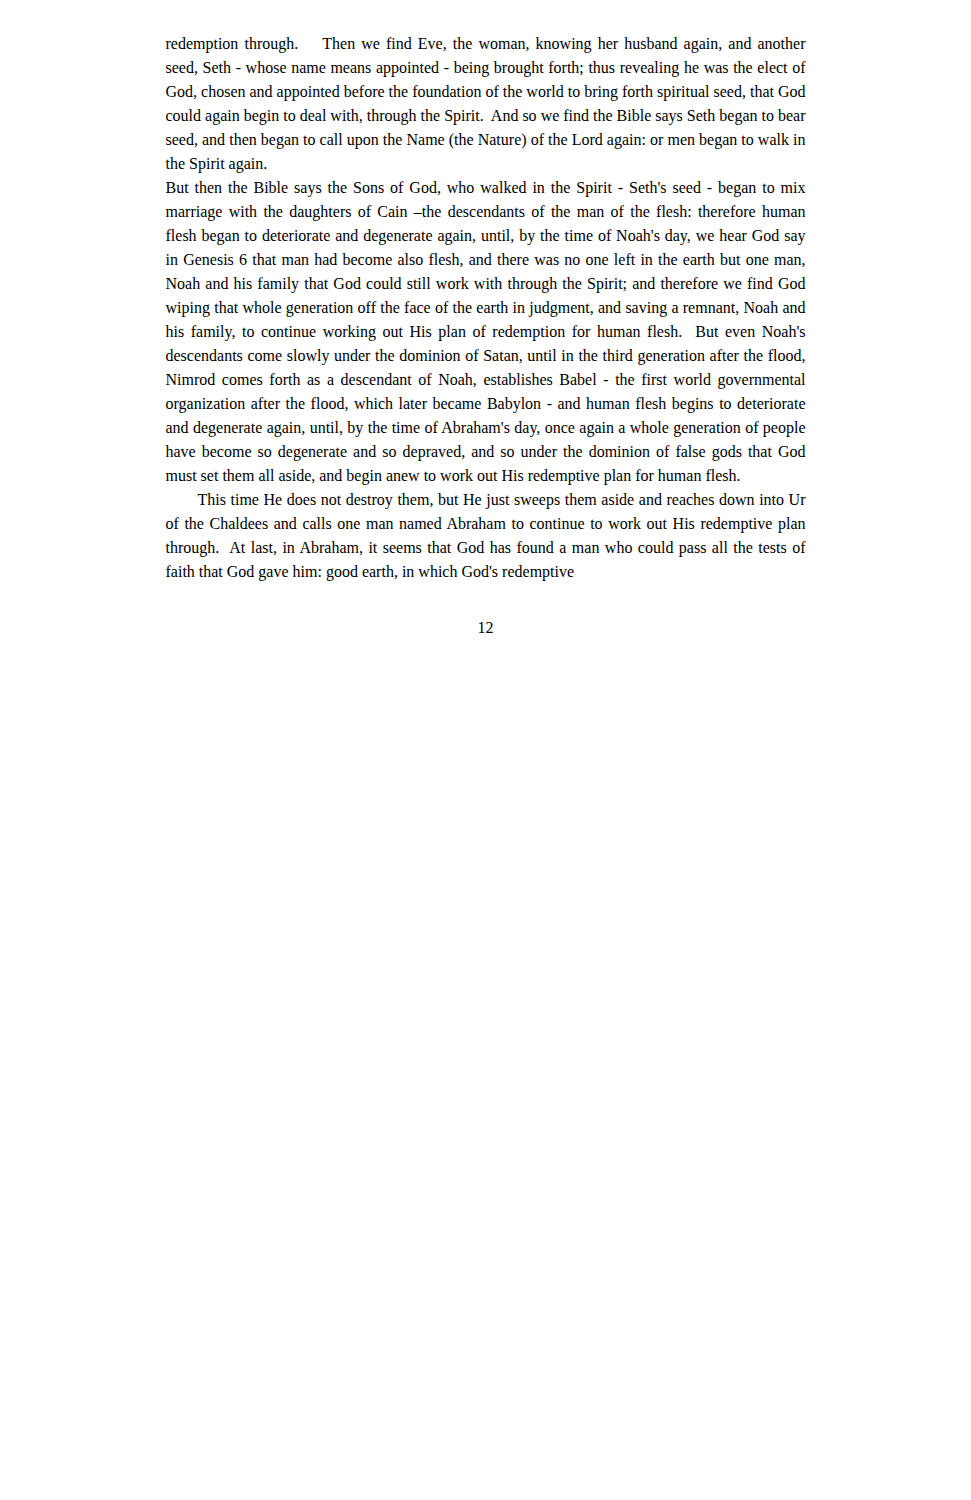redemption through. Then we find Eve, the woman, knowing her husband again, and another seed, Seth - whose name means appointed - being brought forth; thus revealing he was the elect of God, chosen and appointed before the foundation of the world to bring forth spiritual seed, that God could again begin to deal with, through the Spirit. And so we find the Bible says Seth began to bear seed, and then began to call upon the Name (the Nature) of the Lord again: or men began to walk in the Spirit again.
But then the Bible says the Sons of God, who walked in the Spirit - Seth's seed - began to mix marriage with the daughters of Cain –the descendants of the man of the flesh: therefore human flesh began to deteriorate and degenerate again, until, by the time of Noah's day, we hear God say in Genesis 6 that man had become also flesh, and there was no one left in the earth but one man, Noah and his family that God could still work with through the Spirit; and therefore we find God wiping that whole generation off the face of the earth in judgment, and saving a remnant, Noah and his family, to continue working out His plan of redemption for human flesh. But even Noah's descendants come slowly under the dominion of Satan, until in the third generation after the flood, Nimrod comes forth as a descendant of Noah, establishes Babel - the first world governmental organization after the flood, which later became Babylon - and human flesh begins to deteriorate and degenerate again, until, by the time of Abraham's day, once again a whole generation of people have become so degenerate and so depraved, and so under the dominion of false gods that God must set them all aside, and begin anew to work out His redemptive plan for human flesh.
This time He does not destroy them, but He just sweeps them aside and reaches down into Ur of the Chaldees and calls one man named Abraham to continue to work out His redemptive plan through. At last, in Abraham, it seems that God has found a man who could pass all the tests of faith that God gave him: good earth, in which God's redemptive
12